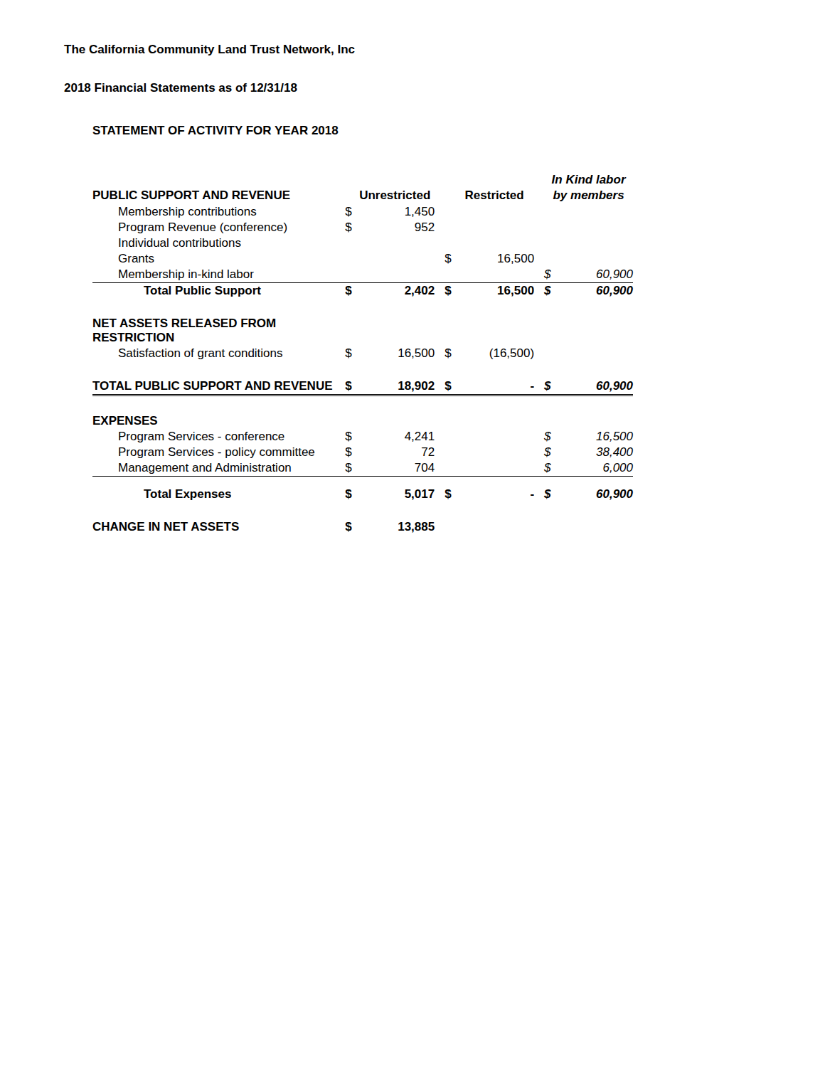The California Community Land Trust Network, Inc
2018 Financial Statements as of 12/31/18
STATEMENT OF ACTIVITY FOR YEAR 2018
| | | | In Kind labor |
| PUBLIC SUPPORT AND REVENUE | Unrestricted | Restricted | by members |
| Membership contributions | $ | 1,450 | | | | |
| Program Revenue (conference) | $ | 952 | | | | |
| Individual contributions | | | | | | |
| Grants | | | $ | 16,500 | | |
| Membership in-kind labor | | | | | $ | 60,900 |
| Total Public Support | $ | 2,402 | $ | 16,500 | $ | 60,900 |
| NET ASSETS RELEASED FROM RESTRICTION | |
| Satisfaction of grant conditions | $ | 16,500 | $ | (16,500) | | |
| TOTAL PUBLIC SUPPORT AND REVENUE | $ | 18,902 | $ | - | $ | 60,900 |
| EXPENSES | |
| Program Services - conference | $ | 4,241 | | | $ | 16,500 |
| Program Services - policy committee | $ | 72 | | | $ | 38,400 |
| Management and Administration | $ | 704 | | | $ | 6,000 |
| Total Expenses | $ | 5,017 | $ | - | $ | 60,900 |
| CHANGE IN NET ASSETS | $ | 13,885 | | | | |